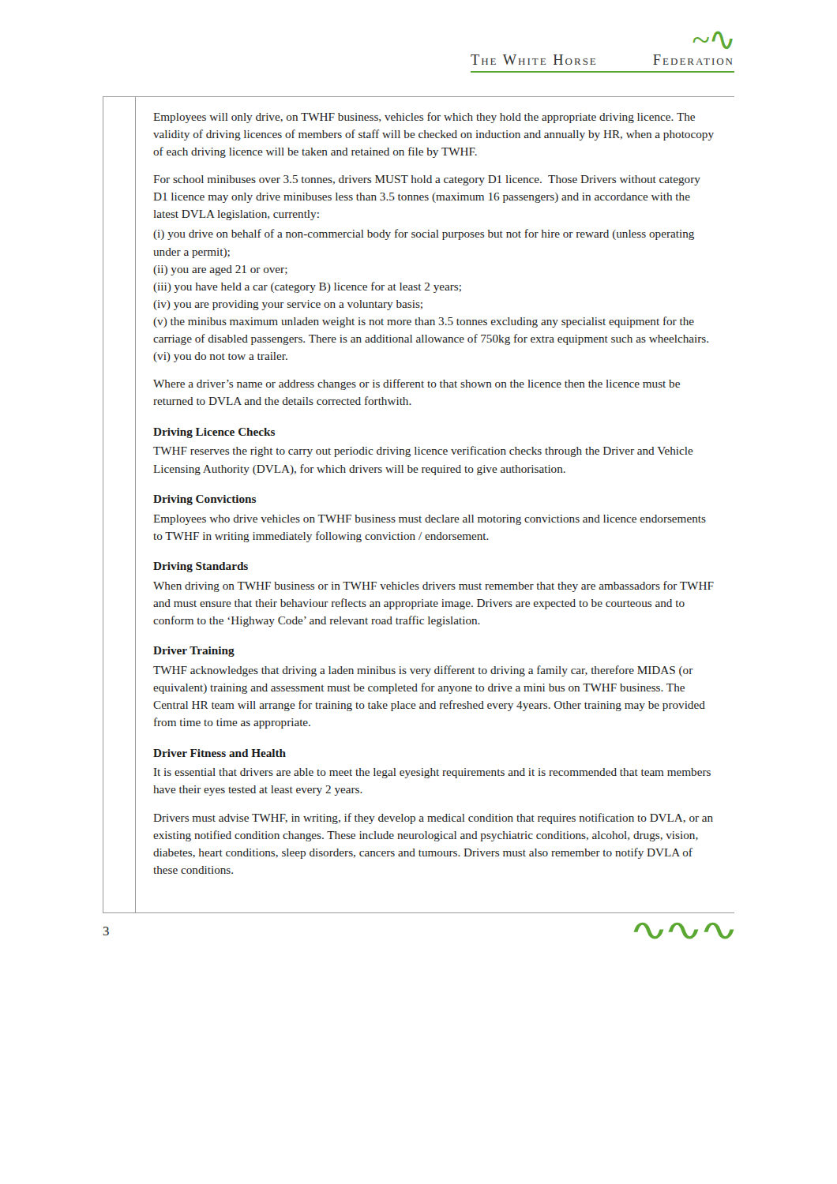~∿
The White Horse Federation
Employees will only drive, on TWHF business, vehicles for which they hold the appropriate driving licence. The validity of driving licences of members of staff will be checked on induction and annually by HR, when a photocopy of each driving licence will be taken and retained on file by TWHF.
For school minibuses over 3.5 tonnes, drivers MUST hold a category D1 licence. Those Drivers without category D1 licence may only drive minibuses less than 3.5 tonnes (maximum 16 passengers) and in accordance with the latest DVLA legislation, currently:
(i) you drive on behalf of a non-commercial body for social purposes but not for hire or reward (unless operating under a permit);
(ii) you are aged 21 or over;
(iii) you have held a car (category B) licence for at least 2 years;
(iv) you are providing your service on a voluntary basis;
(v) the minibus maximum unladen weight is not more than 3.5 tonnes excluding any specialist equipment for the carriage of disabled passengers. There is an additional allowance of 750kg for extra equipment such as wheelchairs.
(vi) you do not tow a trailer.
Where a driver’s name or address changes or is different to that shown on the licence then the licence must be returned to DVLA and the details corrected forthwith.
Driving Licence Checks
TWHF reserves the right to carry out periodic driving licence verification checks through the Driver and Vehicle Licensing Authority (DVLA), for which drivers will be required to give authorisation.
Driving Convictions
Employees who drive vehicles on TWHF business must declare all motoring convictions and licence endorsements to TWHF in writing immediately following conviction / endorsement.
Driving Standards
When driving on TWHF business or in TWHF vehicles drivers must remember that they are ambassadors for TWHF and must ensure that their behaviour reflects an appropriate image. Drivers are expected to be courteous and to conform to the ‘Highway Code’ and relevant road traffic legislation.
Driver Training
TWHF acknowledges that driving a laden minibus is very different to driving a family car, therefore MIDAS (or equivalent) training and assessment must be completed for anyone to drive a mini bus on TWHF business. The Central HR team will arrange for training to take place and refreshed every 4years. Other training may be provided from time to time as appropriate.
Driver Fitness and Health
It is essential that drivers are able to meet the legal eyesight requirements and it is recommended that team members have their eyes tested at least every 2 years.
Drivers must advise TWHF, in writing, if they develop a medical condition that requires notification to DVLA, or an existing notified condition changes. These include neurological and psychiatric conditions, alcohol, drugs, vision, diabetes, heart conditions, sleep disorders, cancers and tumours. Drivers must also remember to notify DVLA of these conditions.
3
∿∿∿